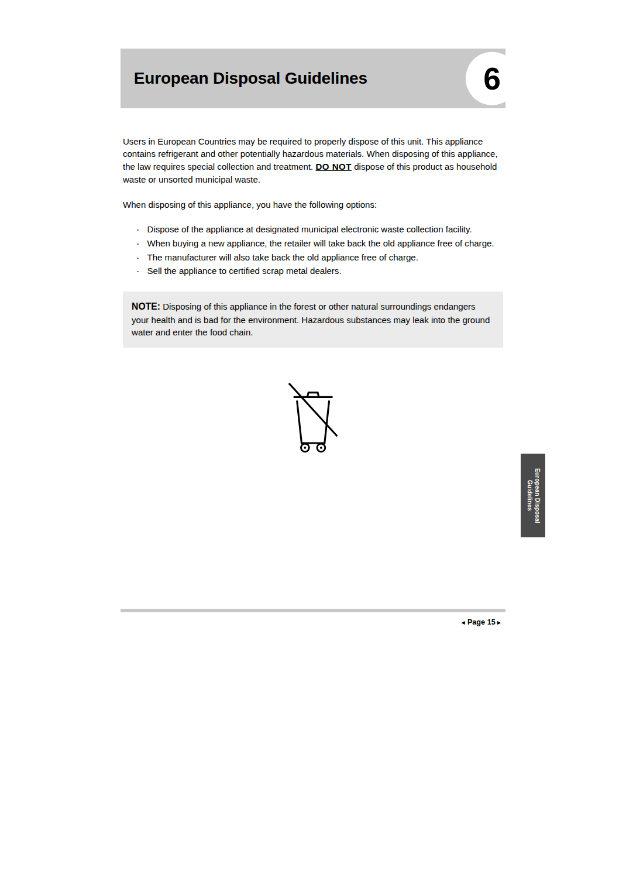European Disposal Guidelines
6
Users in European Countries may be required to properly dispose of this unit. This appliance contains refrigerant and other potentially hazardous materials. When disposing of this appliance, the law requires special collection and treatment. DO NOT dispose of this product as household waste or unsorted municipal waste.
When disposing of this appliance, you have the following options:
Dispose of the appliance at designated municipal electronic waste collection facility.
When buying a new appliance, the retailer will take back the old appliance free of charge.
The manufacturer will also take back the old appliance free of charge.
Sell the appliance to certified scrap metal dealers.
NOTE: Disposing of this appliance in the forest or other natural surroundings endangers your health and is bad for the environment. Hazardous substances may leak into the ground water and enter the food chain.
European Disposal
Guidelines
◂ Page 15 ▸